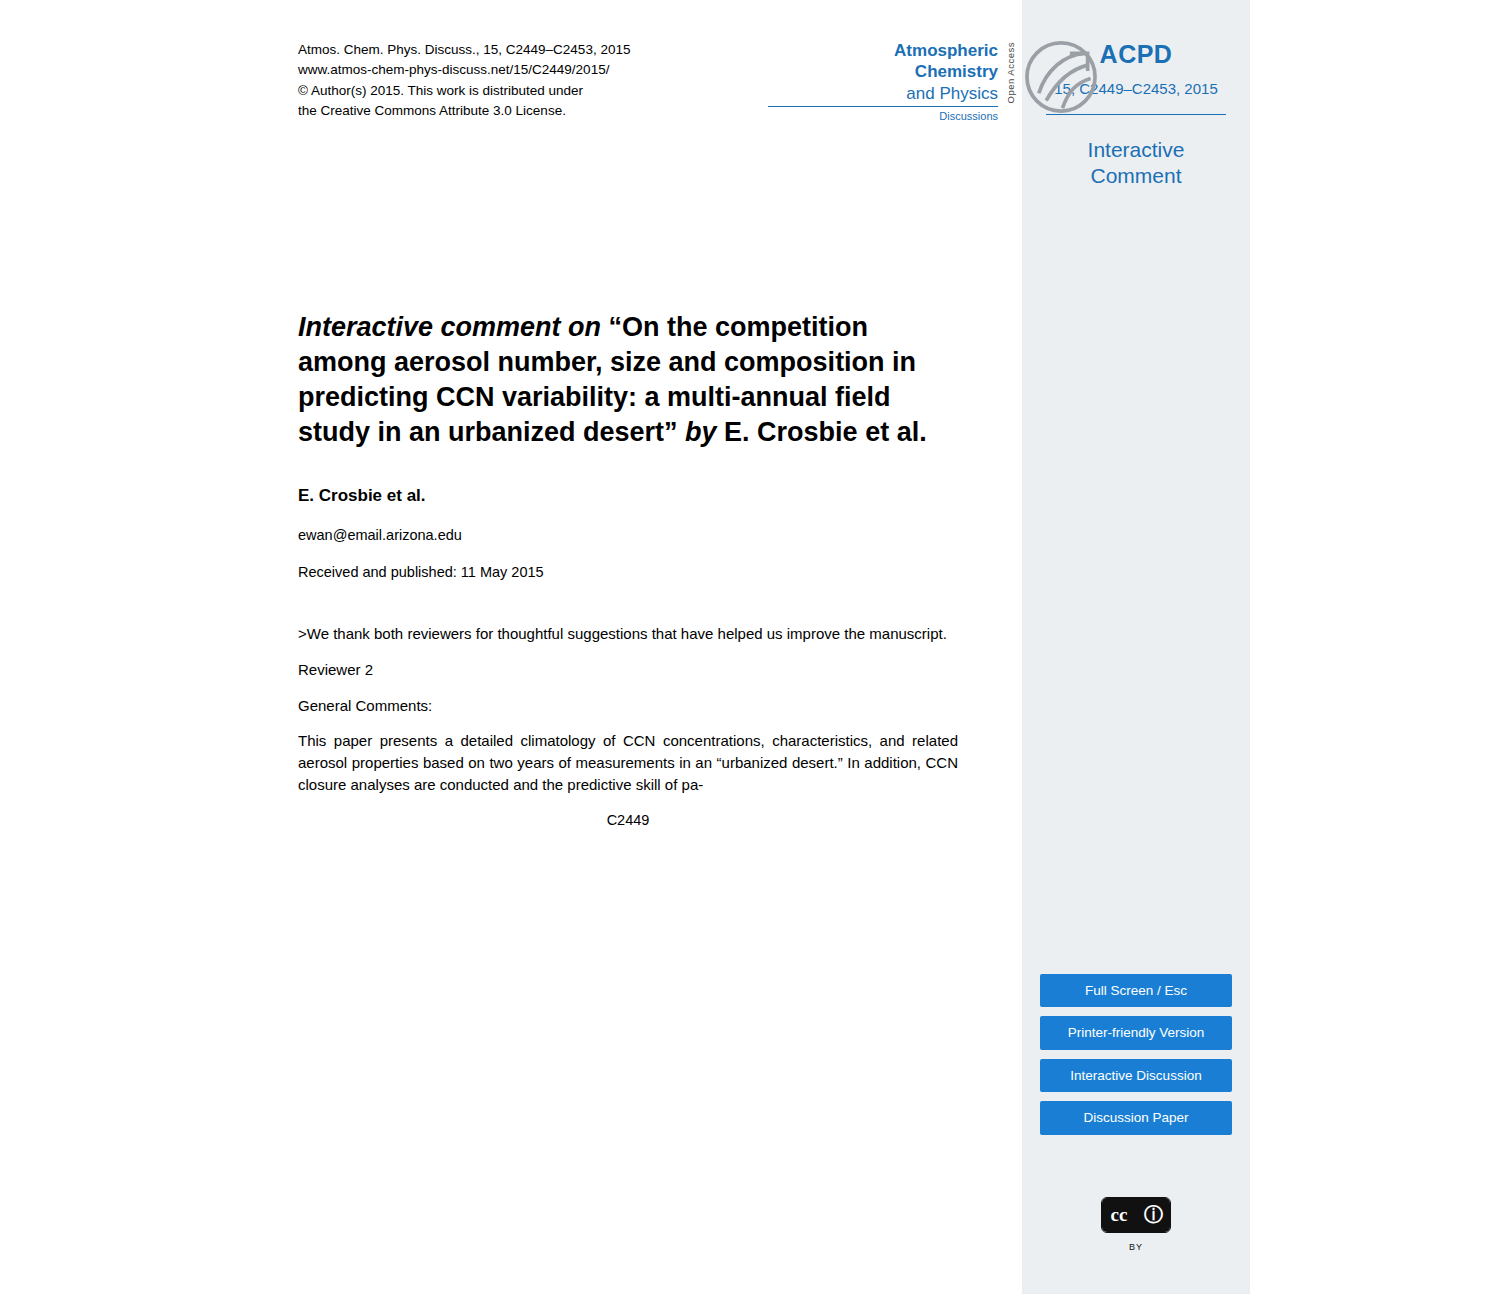ACPD
15, C2449–C2453, 2015
Interactive
Comment
Full Screen / Esc Printer-friendly Version Interactive Discussion Discussion Paper
| cc | ⓘ |
BY
Atmos. Chem. Phys. Discuss., 15, C2449–C2453, 2015
www.atmos-chem-phys-discuss.net/15/C2449/2015/
© Author(s) 2015. This work is distributed under
the Creative Commons Attribute 3.0 License.
Atmospheric
Chemistry
and Physics
Discussions
Open Access
Interactive comment on “On the competition among aerosol number, size and composition in predicting CCN variability: a multi-annual field study in an urbanized desert” by E. Crosbie et al.
E. Crosbie et al.
ewan@email.arizona.edu
Received and published: 11 May 2015
>We thank both reviewers for thoughtful suggestions that have helped us improve the manuscript.
Reviewer 2
General Comments:
This paper presents a detailed climatology of CCN concentrations, characteristics, and related aerosol properties based on two years of measurements in an “urbanized desert.” In addition, CCN closure analyses are conducted and the predictive skill of pa-
C2449